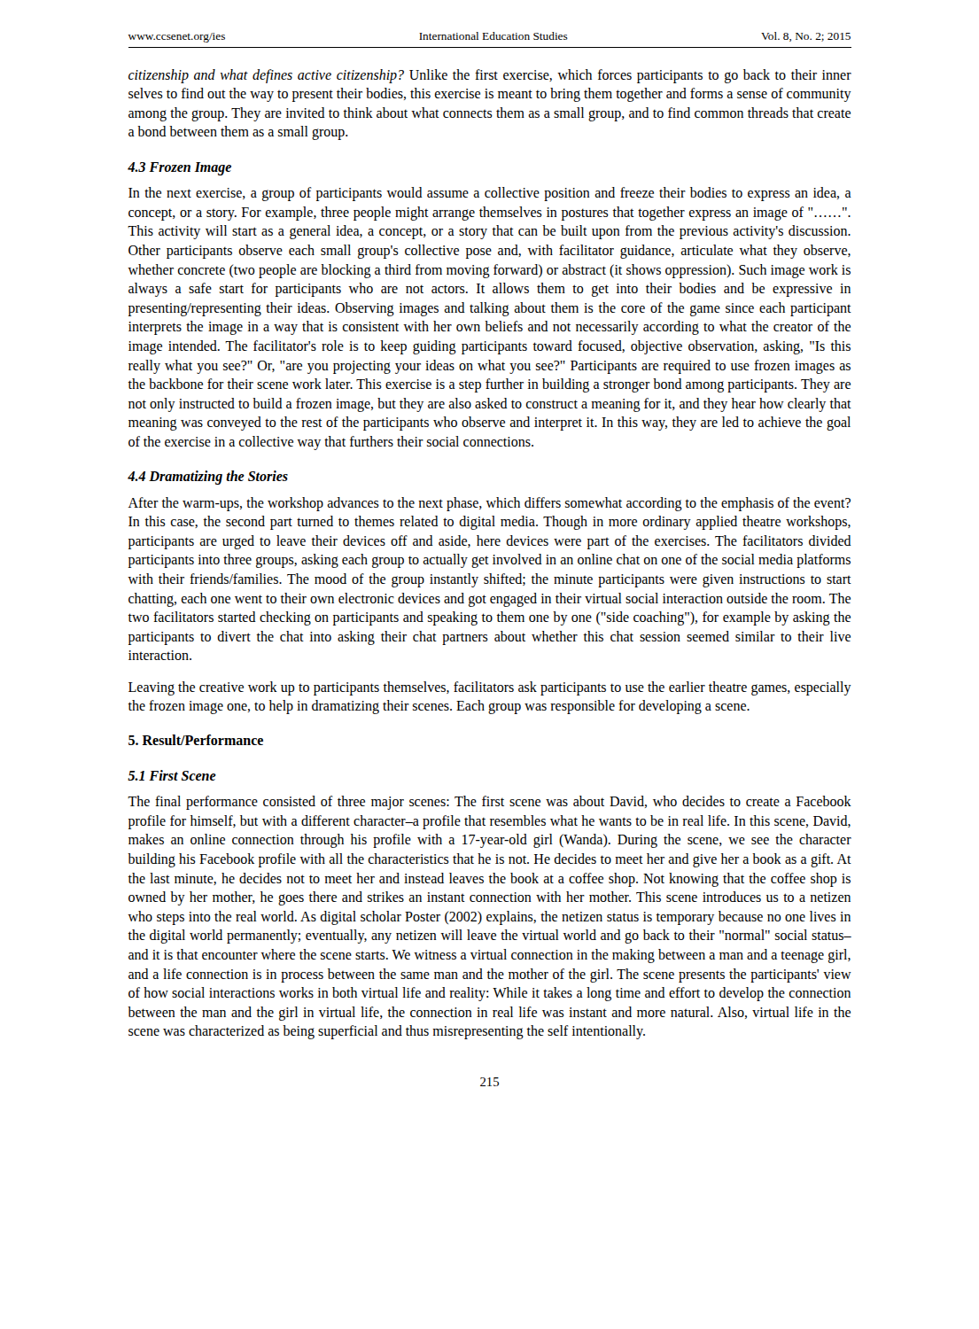www.ccsenet.org/ies International Education Studies Vol. 8, No. 2; 2015
citizenship and what defines active citizenship? Unlike the first exercise, which forces participants to go back to their inner selves to find out the way to present their bodies, this exercise is meant to bring them together and forms a sense of community among the group. They are invited to think about what connects them as a small group, and to find common threads that create a bond between them as a small group.
4.3 Frozen Image
In the next exercise, a group of participants would assume a collective position and freeze their bodies to express an idea, a concept, or a story. For example, three people might arrange themselves in postures that together express an image of "……". This activity will start as a general idea, a concept, or a story that can be built upon from the previous activity's discussion. Other participants observe each small group's collective pose and, with facilitator guidance, articulate what they observe, whether concrete (two people are blocking a third from moving forward) or abstract (it shows oppression). Such image work is always a safe start for participants who are not actors. It allows them to get into their bodies and be expressive in presenting/representing their ideas. Observing images and talking about them is the core of the game since each participant interprets the image in a way that is consistent with her own beliefs and not necessarily according to what the creator of the image intended. The facilitator's role is to keep guiding participants toward focused, objective observation, asking, "Is this really what you see?" Or, "are you projecting your ideas on what you see?" Participants are required to use frozen images as the backbone for their scene work later. This exercise is a step further in building a stronger bond among participants. They are not only instructed to build a frozen image, but they are also asked to construct a meaning for it, and they hear how clearly that meaning was conveyed to the rest of the participants who observe and interpret it. In this way, they are led to achieve the goal of the exercise in a collective way that furthers their social connections.
4.4 Dramatizing the Stories
After the warm-ups, the workshop advances to the next phase, which differs somewhat according to the emphasis of the event? In this case, the second part turned to themes related to digital media. Though in more ordinary applied theatre workshops, participants are urged to leave their devices off and aside, here devices were part of the exercises. The facilitators divided participants into three groups, asking each group to actually get involved in an online chat on one of the social media platforms with their friends/families. The mood of the group instantly shifted; the minute participants were given instructions to start chatting, each one went to their own electronic devices and got engaged in their virtual social interaction outside the room. The two facilitators started checking on participants and speaking to them one by one ("side coaching"), for example by asking the participants to divert the chat into asking their chat partners about whether this chat session seemed similar to their live interaction.
Leaving the creative work up to participants themselves, facilitators ask participants to use the earlier theatre games, especially the frozen image one, to help in dramatizing their scenes. Each group was responsible for developing a scene.
5. Result/Performance
5.1 First Scene
The final performance consisted of three major scenes: The first scene was about David, who decides to create a Facebook profile for himself, but with a different character–a profile that resembles what he wants to be in real life. In this scene, David, makes an online connection through his profile with a 17-year-old girl (Wanda). During the scene, we see the character building his Facebook profile with all the characteristics that he is not. He decides to meet her and give her a book as a gift. At the last minute, he decides not to meet her and instead leaves the book at a coffee shop. Not knowing that the coffee shop is owned by her mother, he goes there and strikes an instant connection with her mother. This scene introduces us to a netizen who steps into the real world. As digital scholar Poster (2002) explains, the netizen status is temporary because no one lives in the digital world permanently; eventually, any netizen will leave the virtual world and go back to their "normal" social status–and it is that encounter where the scene starts. We witness a virtual connection in the making between a man and a teenage girl, and a life connection is in process between the same man and the mother of the girl. The scene presents the participants' view of how social interactions works in both virtual life and reality: While it takes a long time and effort to develop the connection between the man and the girl in virtual life, the connection in real life was instant and more natural. Also, virtual life in the scene was characterized as being superficial and thus misrepresenting the self intentionally.
215